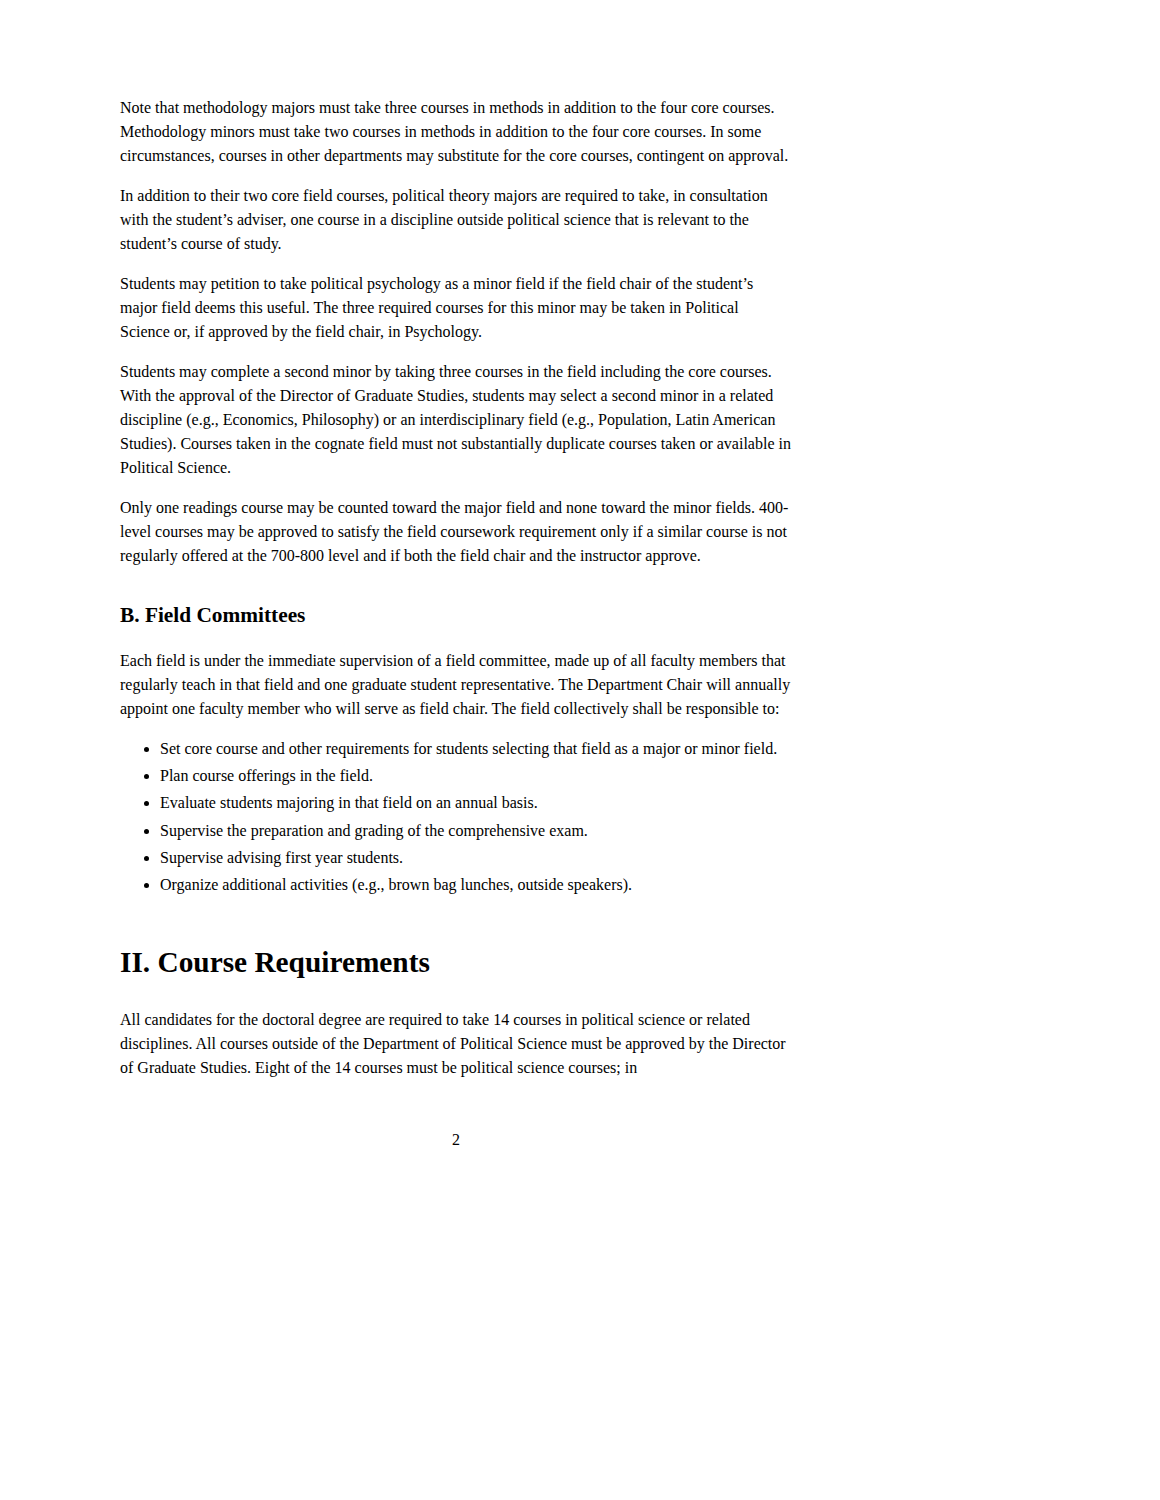Note that methodology majors must take three courses in methods in addition to the four core courses. Methodology minors must take two courses in methods in addition to the four core courses. In some circumstances, courses in other departments may substitute for the core courses, contingent on approval.
In addition to their two core field courses, political theory majors are required to take, in consultation with the student’s adviser, one course in a discipline outside political science that is relevant to the student’s course of study.
Students may petition to take political psychology as a minor field if the field chair of the student’s major field deems this useful. The three required courses for this minor may be taken in Political Science or, if approved by the field chair, in Psychology.
Students may complete a second minor by taking three courses in the field including the core courses. With the approval of the Director of Graduate Studies, students may select a second minor in a related discipline (e.g., Economics, Philosophy) or an interdisciplinary field (e.g., Population, Latin American Studies). Courses taken in the cognate field must not substantially duplicate courses taken or available in Political Science.
Only one readings course may be counted toward the major field and none toward the minor fields. 400-level courses may be approved to satisfy the field coursework requirement only if a similar course is not regularly offered at the 700-800 level and if both the field chair and the instructor approve.
B. Field Committees
Each field is under the immediate supervision of a field committee, made up of all faculty members that regularly teach in that field and one graduate student representative. The Department Chair will annually appoint one faculty member who will serve as field chair. The field collectively shall be responsible to:
Set core course and other requirements for students selecting that field as a major or minor field.
Plan course offerings in the field.
Evaluate students majoring in that field on an annual basis.
Supervise the preparation and grading of the comprehensive exam.
Supervise advising first year students.
Organize additional activities (e.g., brown bag lunches, outside speakers).
II. Course Requirements
All candidates for the doctoral degree are required to take 14 courses in political science or related disciplines. All courses outside of the Department of Political Science must be approved by the Director of Graduate Studies. Eight of the 14 courses must be political science courses; in
2